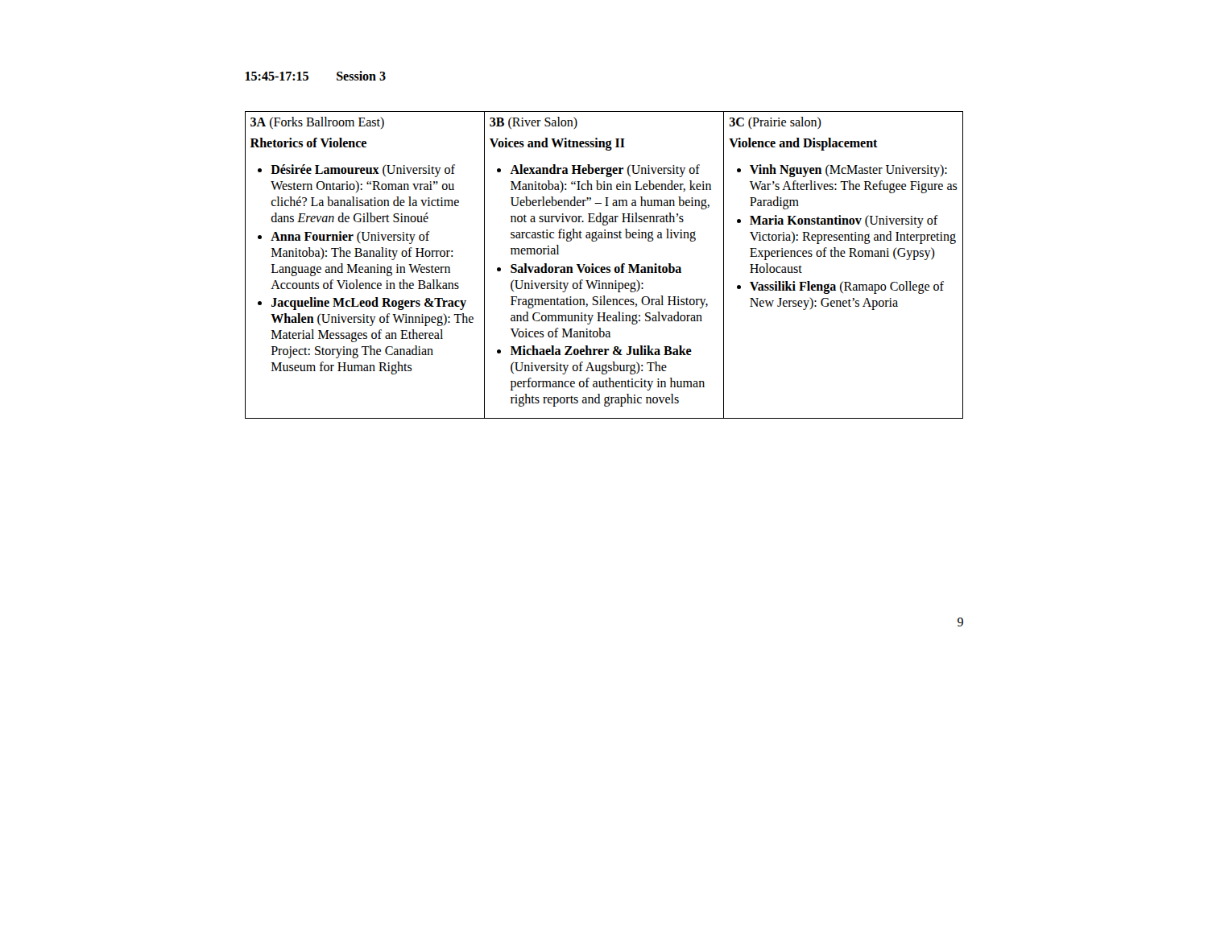15:45-17:15 Session 3
| 3A (Forks Ballroom East) Rhetorics of Violence Désirée Lamoureux (University of Western Ontario): “Roman vrai” ou cliché? La banalisation de la victime dans Erevan de Gilbert Sinoué Anna Fournier (University of Manitoba): The Banality of Horror: Language and Meaning in Western Accounts of Violence in the Balkans Jacqueline McLeod Rogers &Tracy Whalen (University of Winnipeg): The Material Messages of an Ethereal Project: Storying The Canadian Museum for Human Rights | 3B (River Salon) Voices and Witnessing II Alexandra Heberger (University of Manitoba): “Ich bin ein Lebender, kein Ueberlebender” – I am a human being, not a survivor. Edgar Hilsenrath’s sarcastic fight against being a living memorial Salvadoran Voices of Manitoba (University of Winnipeg): Fragmentation, Silences, Oral History, and Community Healing: Salvadoran Voices of Manitoba Michaela Zoehrer & Julika Bake (University of Augsburg): The performance of authenticity in human rights reports and graphic novels | 3C (Prairie salon) Violence and Displacement Vinh Nguyen (McMaster University): War’s Afterlives: The Refugee Figure as Paradigm Maria Konstantinov (University of Victoria): Representing and Interpreting Experiences of the Romani (Gypsy) Holocaust Vassiliki Flenga (Ramapo College of New Jersey): Genet’s Aporia |
9